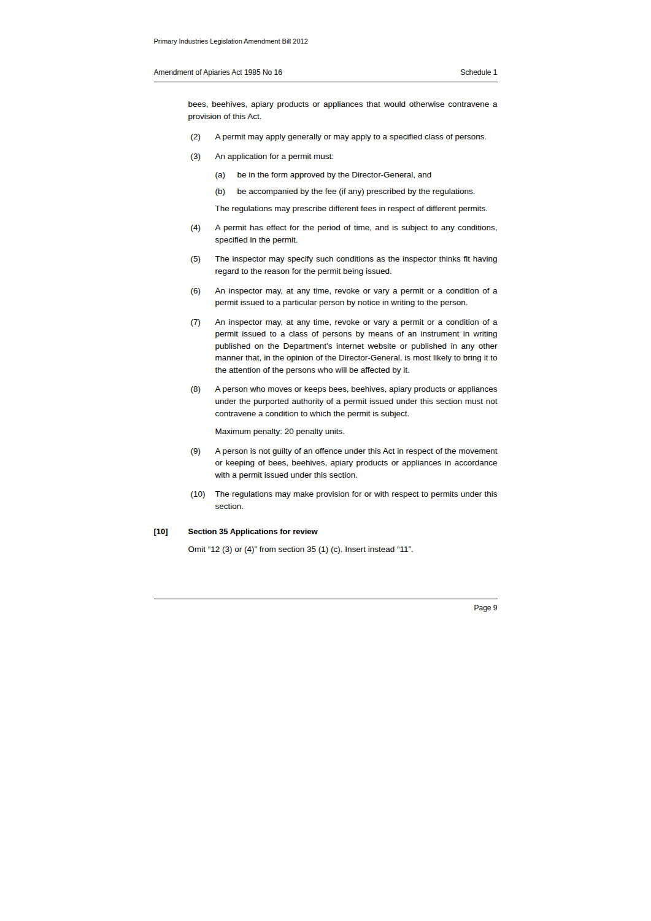Primary Industries Legislation Amendment Bill 2012
Amendment of Apiaries Act 1985 No 16 Schedule 1
bees, beehives, apiary products or appliances that would otherwise contravene a provision of this Act.
(2)
A permit may apply generally or may apply to a specified class of persons.
(3)
An application for a permit must:
(a)
be in the form approved by the Director-General, and
(b)
be accompanied by the fee (if any) prescribed by the regulations.
The regulations may prescribe different fees in respect of different permits.
(4)
A permit has effect for the period of time, and is subject to any conditions, specified in the permit.
(5)
The inspector may specify such conditions as the inspector thinks fit having regard to the reason for the permit being issued.
(6)
An inspector may, at any time, revoke or vary a permit or a condition of a permit issued to a particular person by notice in writing to the person.
(7)
An inspector may, at any time, revoke or vary a permit or a condition of a permit issued to a class of persons by means of an instrument in writing published on the Department’s internet website or published in any other manner that, in the opinion of the Director-General, is most likely to bring it to the attention of the persons who will be affected by it.
(8)
A person who moves or keeps bees, beehives, apiary products or appliances under the purported authority of a permit issued under this section must not contravene a condition to which the permit is subject.
Maximum penalty: 20 penalty units.
(9)
A person is not guilty of an offence under this Act in respect of the movement or keeping of bees, beehives, apiary products or appliances in accordance with a permit issued under this section.
(10)
The regulations may make provision for or with respect to permits under this section.
[10] Section 35 Applications for review
Omit “12 (3) or (4)” from section 35 (1) (c). Insert instead “11”.
Page 9